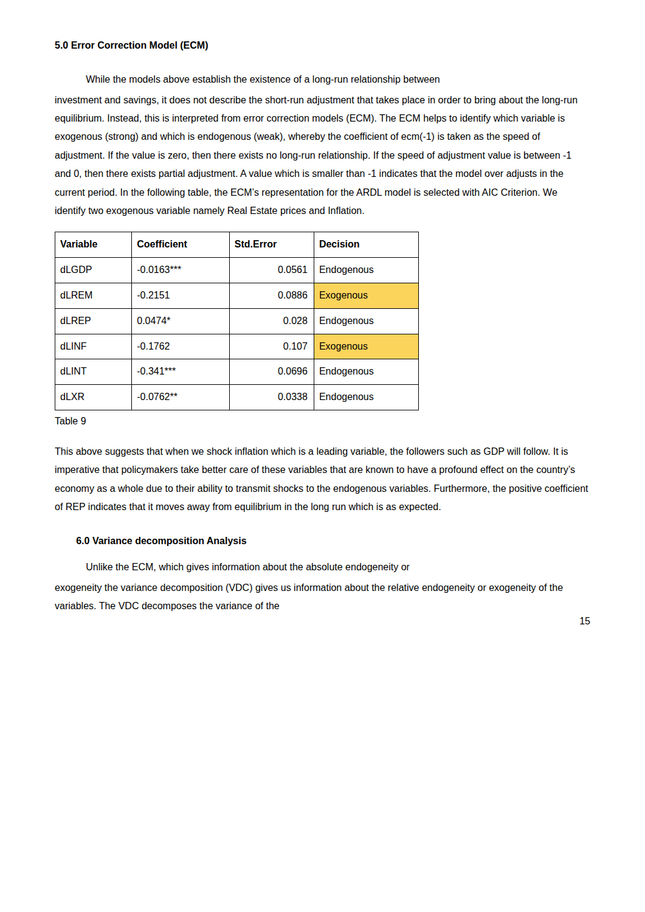5.0 Error Correction Model (ECM)
While the models above establish the existence of a long-run relationship between
investment and savings, it does not describe the short-run adjustment that takes place in order to bring about the long-run equilibrium. Instead, this is interpreted from error correction models (ECM). The ECM helps to identify which variable is exogenous (strong) and which is endogenous (weak), whereby the coefficient of ecm(-1) is taken as the speed of adjustment. If the value is zero, then there exists no long-run relationship. If the speed of adjustment value is between -1 and 0, then there exists partial adjustment. A value which is smaller than -1 indicates that the model over adjusts in the current period. In the following table, the ECM’s representation for the ARDL model is selected with AIC Criterion. We identify two exogenous variable namely Real Estate prices and Inflation.
| Variable | Coefficient | Std.Error | Decision |
| --- | --- | --- | --- |
| dLGDP | -0.0163*** | 0.0561 | Endogenous |
| dLREM | -0.2151 | 0.0886 | Exogenous |
| dLREP | 0.0474* | 0.028 | Endogenous |
| dLINF | -0.1762 | 0.107 | Exogenous |
| dLINT | -0.341*** | 0.0696 | Endogenous |
| dLXR | -0.0762** | 0.0338 | Endogenous |
Table 9
This above suggests that when we shock inflation which is a leading variable, the followers such as GDP will follow. It is imperative that policymakers take better care of these variables that are known to have a profound effect on the country’s economy as a whole due to their ability to transmit shocks to the endogenous variables. Furthermore, the positive coefficient of REP indicates that it moves away from equilibrium in the long run which is as expected.
6.0 Variance decomposition Analysis
Unlike the ECM, which gives information about the absolute endogeneity or
exogeneity the variance decomposition (VDC) gives us information about the relative endogeneity or exogeneity of the variables. The VDC decomposes the variance of the
15